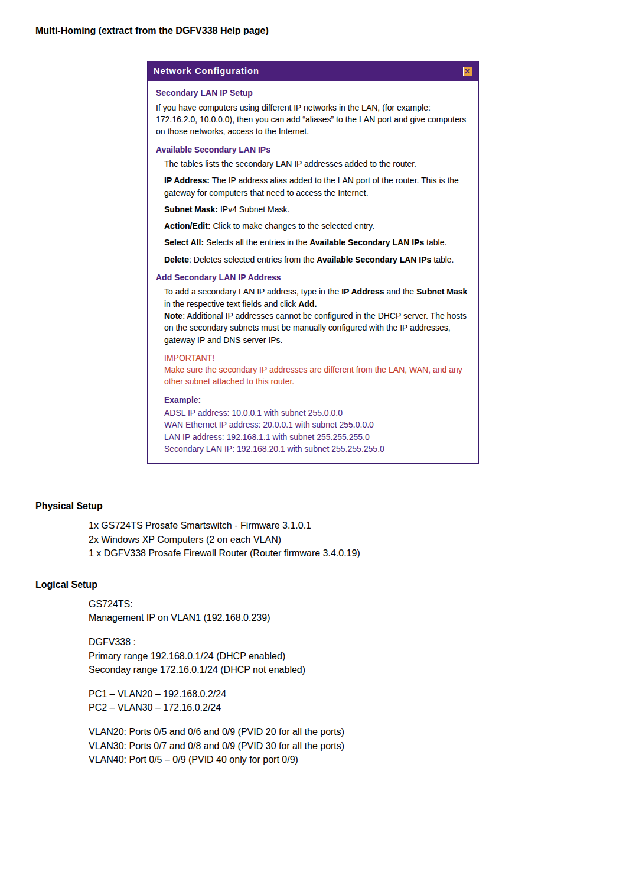Multi-Homing (extract from the DGFV338 Help page)
Network Configuration ✕
Secondary LAN IP Setup
If you have computers using different IP networks in the LAN, (for example: 172.16.2.0, 10.0.0.0), then you can add “aliases” to the LAN port and give computers on those networks, access to the Internet.
Available Secondary LAN IPs
The tables lists the secondary LAN IP addresses added to the router.
IP Address: The IP address alias added to the LAN port of the router. This is the gateway for computers that need to access the Internet.
Subnet Mask: IPv4 Subnet Mask.
Action/Edit: Click to make changes to the selected entry.
Select All: Selects all the entries in the Available Secondary LAN IPs table.
Delete: Deletes selected entries from the Available Secondary LAN IPs table.
Add Secondary LAN IP Address
To add a secondary LAN IP address, type in the IP Address and the Subnet Mask in the respective text fields and click Add.
Note: Additional IP addresses cannot be configured in the DHCP server. The hosts on the secondary subnets must be manually configured with the IP addresses, gateway IP and DNS server IPs.
IMPORTANT! Make sure the secondary IP addresses are different from the LAN, WAN, and any other subnet attached to this router.
Example:
ADSL IP address: 10.0.0.1 with subnet 255.0.0.0
WAN Ethernet IP address: 20.0.0.1 with subnet 255.0.0.0
LAN IP address: 192.168.1.1 with subnet 255.255.255.0
Secondary LAN IP: 192.168.20.1 with subnet 255.255.255.0
Physical Setup
1x GS724TS Prosafe Smartswitch - Firmware 3.1.0.1
2x Windows XP Computers (2 on each VLAN)
1 x DGFV338 Prosafe Firewall Router (Router firmware 3.4.0.19)
Logical Setup
GS724TS:
Management IP on VLAN1 (192.168.0.239)
DGFV338 :
Primary range 192.168.0.1/24 (DHCP enabled)
Seconday range 172.16.0.1/24 (DHCP not enabled)
PC1 – VLAN20 – 192.168.0.2/24
PC2 – VLAN30 – 172.16.0.2/24
VLAN20: Ports 0/5 and 0/6 and 0/9 (PVID 20 for all the ports)
VLAN30: Ports 0/7 and 0/8 and 0/9 (PVID 30 for all the ports)
VLAN40: Port 0/5 – 0/9 (PVID 40 only for port 0/9)